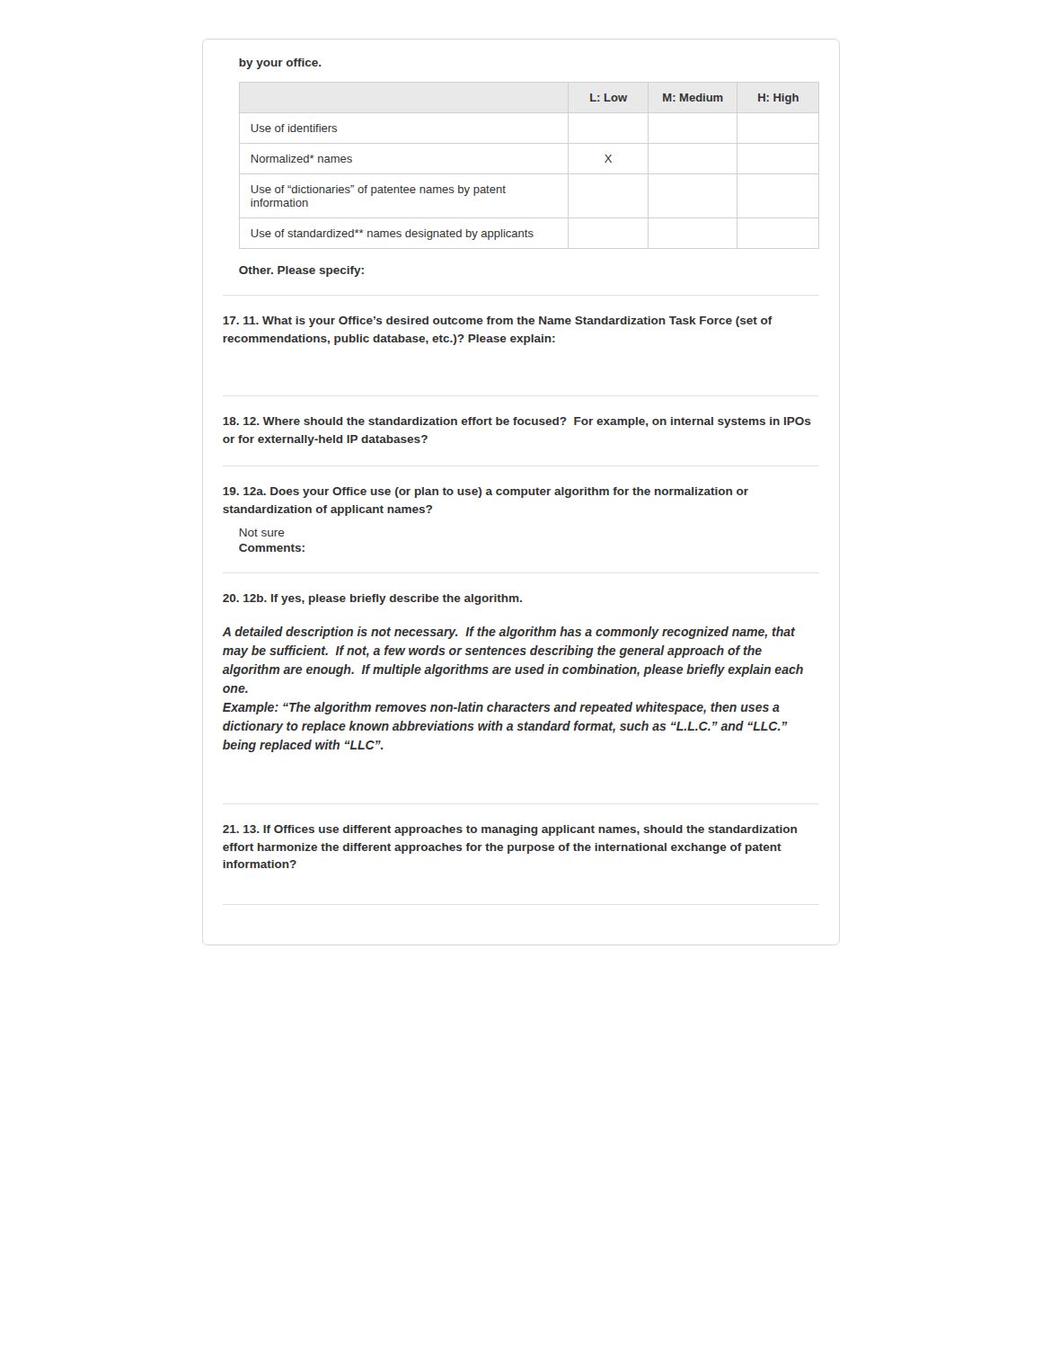by your office.
| | L: Low | M: Medium | H: High |
| --- | --- | --- | --- |
| Use of identifiers | | | |
| Normalized* names | X | | |
| Use of “dictionaries” of patentee names by patent information | | | |
| Use of standardized** names designated by applicants | | | |
Other. Please specify:
17. 11. What is your Office’s desired outcome from the Name Standardization Task Force (set of recommendations, public database, etc.)? Please explain:
18. 12. Where should the standardization effort be focused? For example, on internal systems in IPOs or for externally-held IP databases?
19. 12a. Does your Office use (or plan to use) a computer algorithm for the normalization or standardization of applicant names?
Not sure
Comments:
20. 12b. If yes, please briefly describe the algorithm.
A detailed description is not necessary. If the algorithm has a commonly recognized name, that may be sufficient. If not, a few words or sentences describing the general approach of the algorithm are enough. If multiple algorithms are used in combination, please briefly explain each one.
Example: “The algorithm removes non-latin characters and repeated whitespace, then uses a dictionary to replace known abbreviations with a standard format, such as “L.L.C.” and “LLC.” being replaced with “LLC”.
21. 13. If Offices use different approaches to managing applicant names, should the standardization effort harmonize the different approaches for the purpose of the international exchange of patent information?